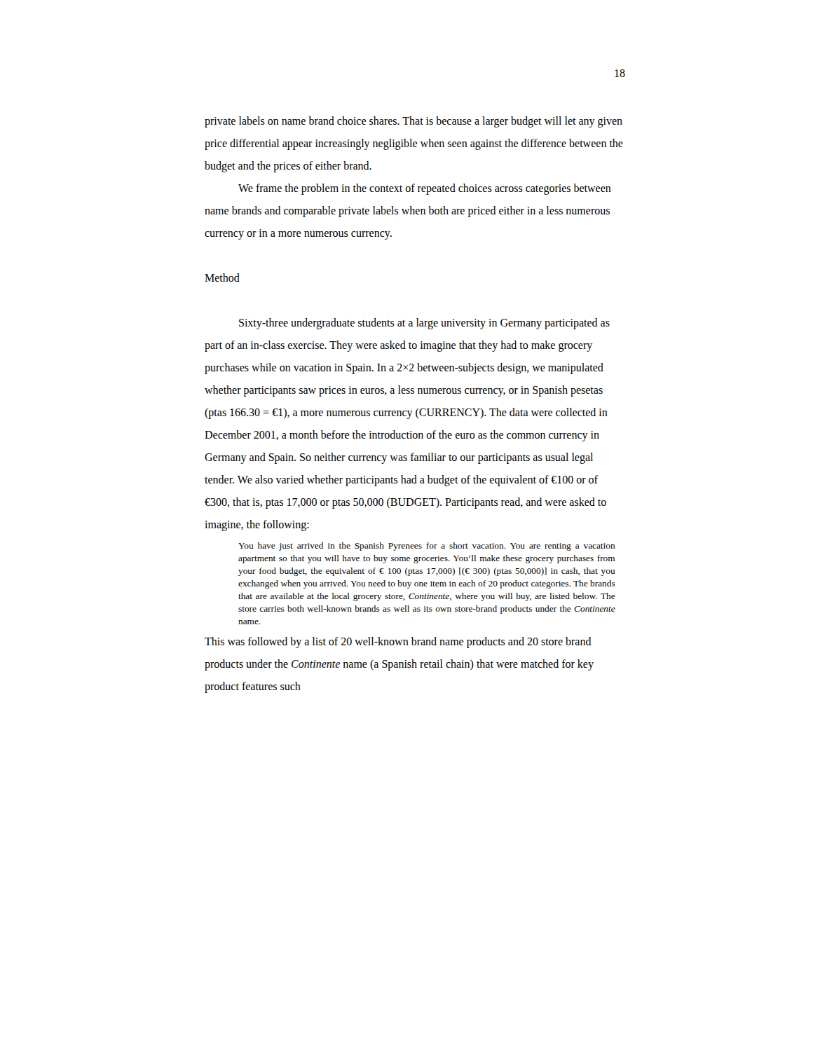18
private labels on name brand choice shares. That is because a larger budget will let any given price differential appear increasingly negligible when seen against the difference between the budget and the prices of either brand.
We frame the problem in the context of repeated choices across categories between name brands and comparable private labels when both are priced either in a less numerous currency or in a more numerous currency.
Method
Sixty-three undergraduate students at a large university in Germany participated as part of an in-class exercise. They were asked to imagine that they had to make grocery purchases while on vacation in Spain. In a 2×2 between-subjects design, we manipulated whether participants saw prices in euros, a less numerous currency, or in Spanish pesetas (ptas 166.30 = €1), a more numerous currency (CURRENCY). The data were collected in December 2001, a month before the introduction of the euro as the common currency in Germany and Spain. So neither currency was familiar to our participants as usual legal tender. We also varied whether participants had a budget of the equivalent of €100 or of €300, that is, ptas 17,000 or ptas 50,000 (BUDGET). Participants read, and were asked to imagine, the following:
You have just arrived in the Spanish Pyrenees for a short vacation. You are renting a vacation apartment so that you will have to buy some groceries. You’ll make these grocery purchases from your food budget, the equivalent of € 100 (ptas 17,000) [(€ 300) (ptas 50,000)] in cash, that you exchanged when you arrived. You need to buy one item in each of 20 product categories. The brands that are available at the local grocery store, Continente, where you will buy, are listed below. The store carries both well-known brands as well as its own store-brand products under the Continente name.
This was followed by a list of 20 well-known brand name products and 20 store brand products under the Continente name (a Spanish retail chain) that were matched for key product features such